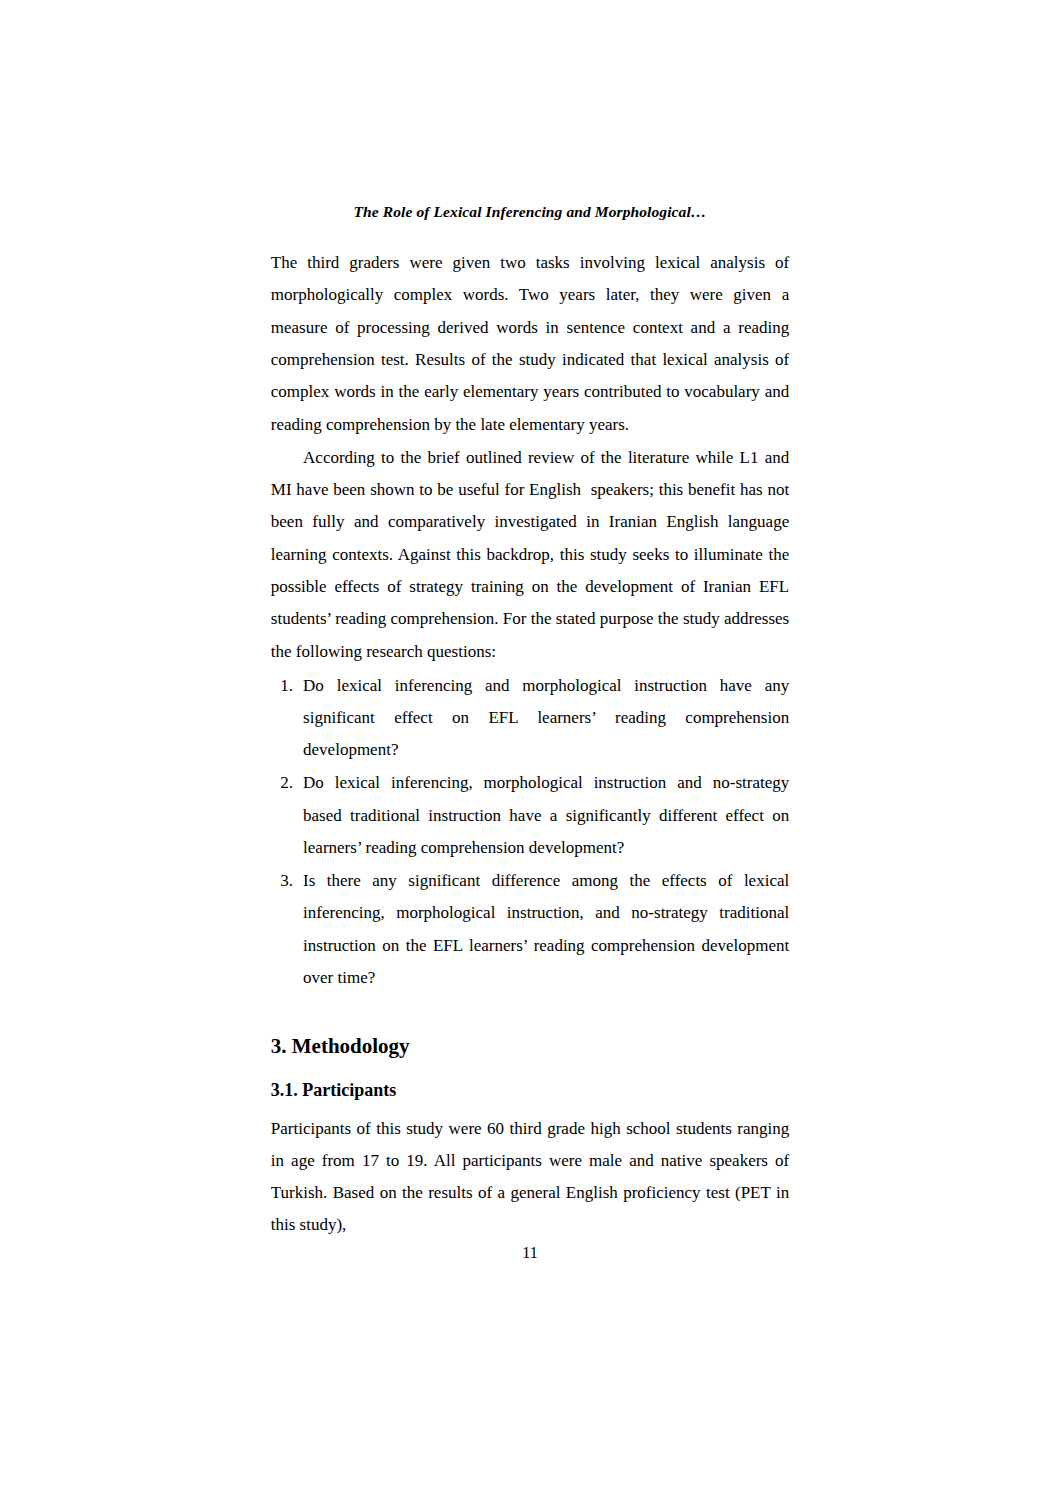The Role of Lexical Inferencing and Morphological…
The third graders were given two tasks involving lexical analysis of morphologically complex words. Two years later, they were given a measure of processing derived words in sentence context and a reading comprehension test. Results of the study indicated that lexical analysis of complex words in the early elementary years contributed to vocabulary and reading comprehension by the late elementary years.
According to the brief outlined review of the literature while L1 and MI have been shown to be useful for English speakers; this benefit has not been fully and comparatively investigated in Iranian English language learning contexts. Against this backdrop, this study seeks to illuminate the possible effects of strategy training on the development of Iranian EFL students’ reading comprehension. For the stated purpose the study addresses the following research questions:
Do lexical inferencing and morphological instruction have any significant effect on EFL learners’ reading comprehension development?
Do lexical inferencing, morphological instruction and no-strategy based traditional instruction have a significantly different effect on learners’ reading comprehension development?
Is there any significant difference among the effects of lexical inferencing, morphological instruction, and no-strategy traditional instruction on the EFL learners’ reading comprehension development over time?
3. Methodology
3.1. Participants
Participants of this study were 60 third grade high school students ranging in age from 17 to 19. All participants were male and native speakers of Turkish. Based on the results of a general English proficiency test (PET in this study),
11